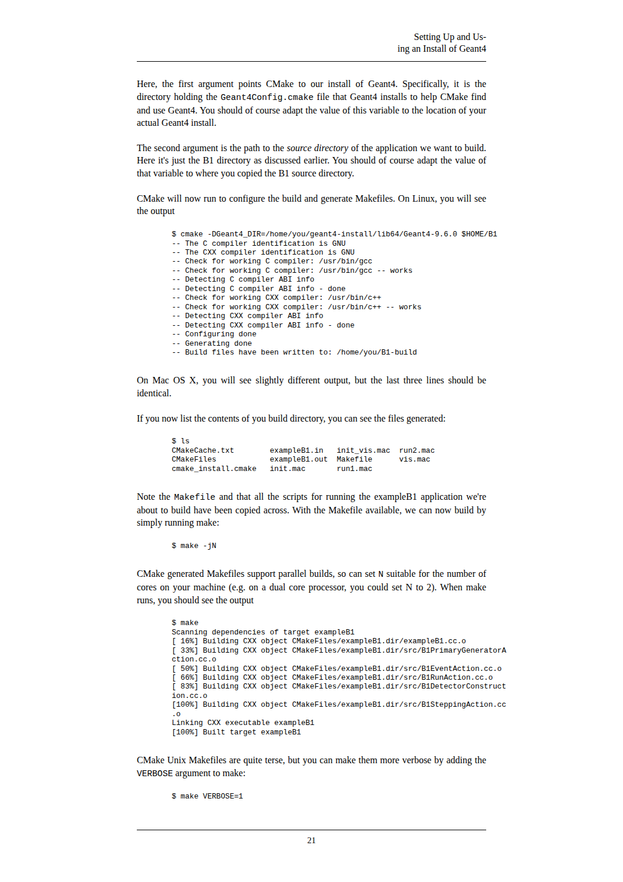Setting Up and Us- ing an Install of Geant4
Here, the first argument points CMake to our install of Geant4. Specifically, it is the directory holding the Geant4Config.cmake file that Geant4 installs to help CMake find and use Geant4. You should of course adapt the value of this variable to the location of your actual Geant4 install.
The second argument is the path to the source directory of the application we want to build. Here it's just the B1 directory as discussed earlier. You should of course adapt the value of that variable to where you copied the B1 source directory.
CMake will now run to configure the build and generate Makefiles. On Linux, you will see the output
$ cmake -DGeant4_DIR=/home/you/geant4-install/lib64/Geant4-9.6.0 $HOME/B1
-- The C compiler identification is GNU
-- The CXX compiler identification is GNU
-- Check for working C compiler: /usr/bin/gcc
-- Check for working C compiler: /usr/bin/gcc -- works
-- Detecting C compiler ABI info
-- Detecting C compiler ABI info - done
-- Check for working CXX compiler: /usr/bin/c++
-- Check for working CXX compiler: /usr/bin/c++ -- works
-- Detecting CXX compiler ABI info
-- Detecting CXX compiler ABI info - done
-- Configuring done
-- Generating done
-- Build files have been written to: /home/you/B1-build
On Mac OS X, you will see slightly different output, but the last three lines should be identical.
If you now list the contents of you build directory, you can see the files generated:
$ ls
CMakeCache.txt        exampleB1.in   init_vis.mac  run2.mac
CMakeFiles            exampleB1.out  Makefile      vis.mac
cmake_install.cmake   init.mac       run1.mac
Note the Makefile and that all the scripts for running the exampleB1 application we're about to build have been copied across. With the Makefile available, we can now build by simply running make:
$ make -jN
CMake generated Makefiles support parallel builds, so can set N suitable for the number of cores on your machine (e.g. on a dual core processor, you could set N to 2). When make runs, you should see the output
$ make
Scanning dependencies of target exampleB1
[ 16%] Building CXX object CMakeFiles/exampleB1.dir/exampleB1.cc.o
[ 33%] Building CXX object CMakeFiles/exampleB1.dir/src/B1PrimaryGeneratorA
ction.cc.o
[ 50%] Building CXX object CMakeFiles/exampleB1.dir/src/B1EventAction.cc.o
[ 66%] Building CXX object CMakeFiles/exampleB1.dir/src/B1RunAction.cc.o
[ 83%] Building CXX object CMakeFiles/exampleB1.dir/src/B1DetectorConstruct
ion.cc.o
[100%] Building CXX object CMakeFiles/exampleB1.dir/src/B1SteppingAction.cc
.o
Linking CXX executable exampleB1
[100%] Built target exampleB1
CMake Unix Makefiles are quite terse, but you can make them more verbose by adding the VERBOSE argument to make:
$ make VERBOSE=1
21